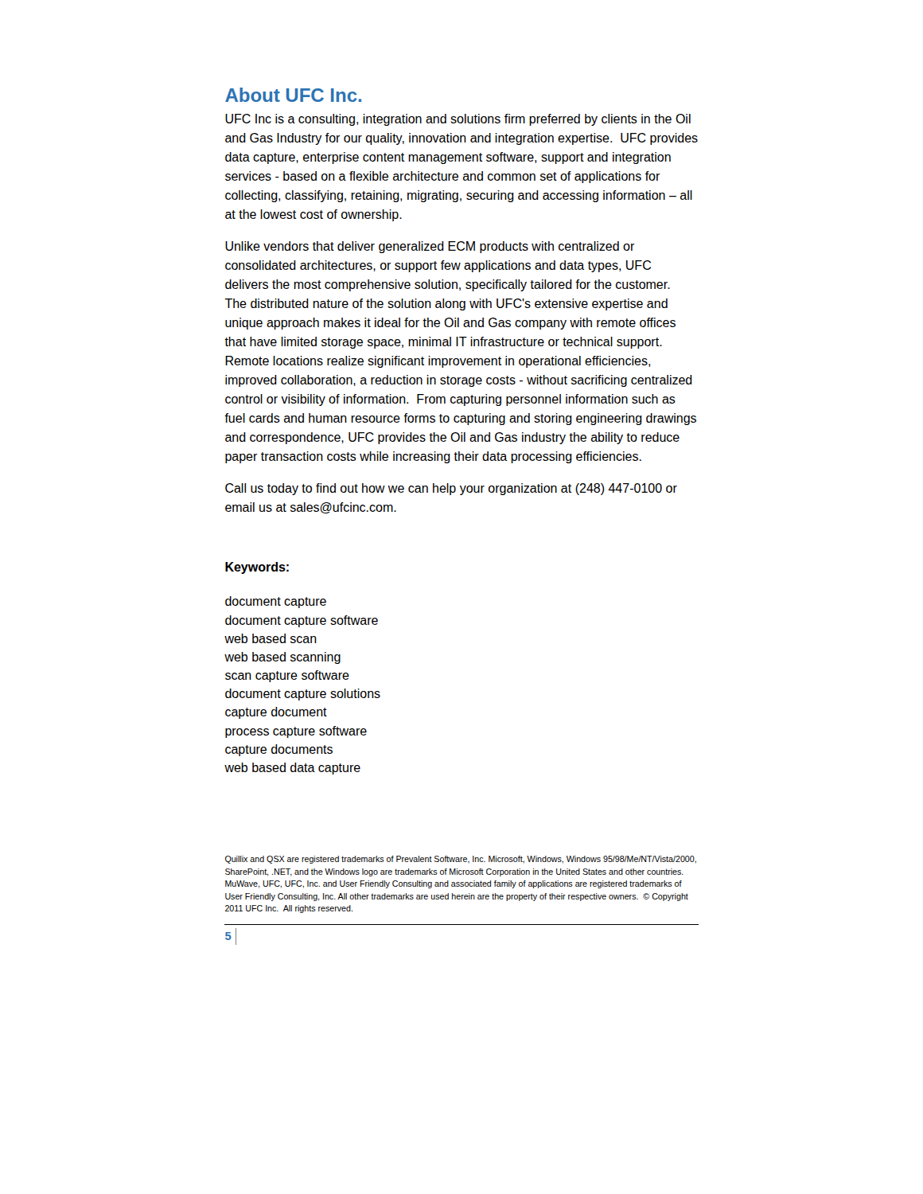About UFC Inc.
UFC Inc is a consulting, integration and solutions firm preferred by clients in the Oil and Gas Industry for our quality, innovation and integration expertise. UFC provides data capture, enterprise content management software, support and integration services - based on a flexible architecture and common set of applications for collecting, classifying, retaining, migrating, securing and accessing information – all at the lowest cost of ownership.
Unlike vendors that deliver generalized ECM products with centralized or consolidated architectures, or support few applications and data types, UFC delivers the most comprehensive solution, specifically tailored for the customer. The distributed nature of the solution along with UFC's extensive expertise and unique approach makes it ideal for the Oil and Gas company with remote offices that have limited storage space, minimal IT infrastructure or technical support. Remote locations realize significant improvement in operational efficiencies, improved collaboration, a reduction in storage costs - without sacrificing centralized control or visibility of information. From capturing personnel information such as fuel cards and human resource forms to capturing and storing engineering drawings and correspondence, UFC provides the Oil and Gas industry the ability to reduce paper transaction costs while increasing their data processing efficiencies.
Call us today to find out how we can help your organization at (248) 447-0100 or email us at sales@ufcinc.com.
Keywords:
document capture
document capture software
web based scan
web based scanning
scan capture software
document capture solutions
capture document
process capture software
capture documents
web based data capture
Quillix and QSX are registered trademarks of Prevalent Software, Inc. Microsoft, Windows, Windows 95/98/Me/NT/Vista/2000, SharePoint, .NET, and the Windows logo are trademarks of Microsoft Corporation in the United States and other countries. MuWave, UFC, UFC, Inc. and User Friendly Consulting and associated family of applications are registered trademarks of User Friendly Consulting, Inc. All other trademarks are used herein are the property of their respective owners. © Copyright 2011 UFC Inc. All rights reserved.
5